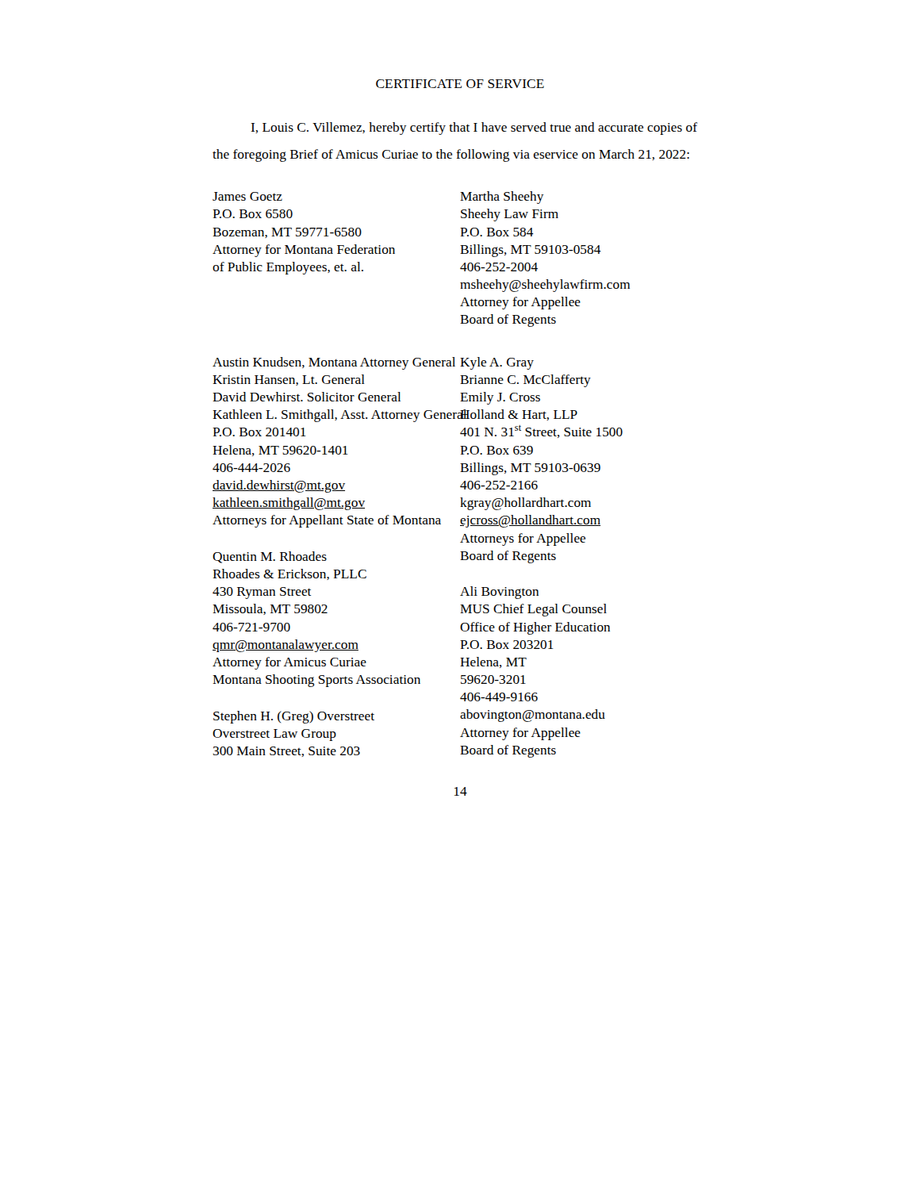CERTIFICATE OF SERVICE
I, Louis C. Villemez, hereby certify that I have served true and accurate copies of the foregoing Brief of Amicus Curiae to the following via eservice on March 21, 2022:
| James Goetz P.O. Box 6580 Bozeman, MT 59771-6580 Attorney for Montana Federation of Public Employees, et. al. | Martha Sheehy Sheehy Law Firm P.O. Box 584 Billings, MT 59103-0584 406-252-2004 msheehy@sheehylawfirm.com Attorney for Appellee Board of Regents |
| Austin Knudsen, Montana Attorney General Kristin Hansen, Lt. General David Dewhirst. Solicitor General Kathleen L. Smithgall, Asst. Attorney General P.O. Box 201401 Helena, MT 59620-1401 406-444-2026 david.dewhirst@mt.gov kathleen.smithgall@mt.gov Attorneys for Appellant State of Montana Quentin M. Rhoades Rhoades & Erickson, PLLC 430 Ryman Street Missoula, MT 59802 406-721-9700 qmr@montanalawyer.com Attorney for Amicus Curiae Montana Shooting Sports Association Stephen H. (Greg) Overstreet Overstreet Law Group 300 Main Street, Suite 203 | Kyle A. Gray Brianne C. McClafferty Emily J. Cross Holland & Hart, LLP 401 N. 31 st Street, Suite 1500 P.O. Box 639 Billings, MT 59103-0639 406-252-2166 kgray@hollardhart.com ejcross@hollandhart.com Attorneys for Appellee Board of Regents Ali Bovington MUS Chief Legal Counsel Office of Higher Education P.O. Box 203201 Helena, MT 59620-3201 406-449-9166 abovington@montana.edu Attorney for Appellee Board of Regents |
14